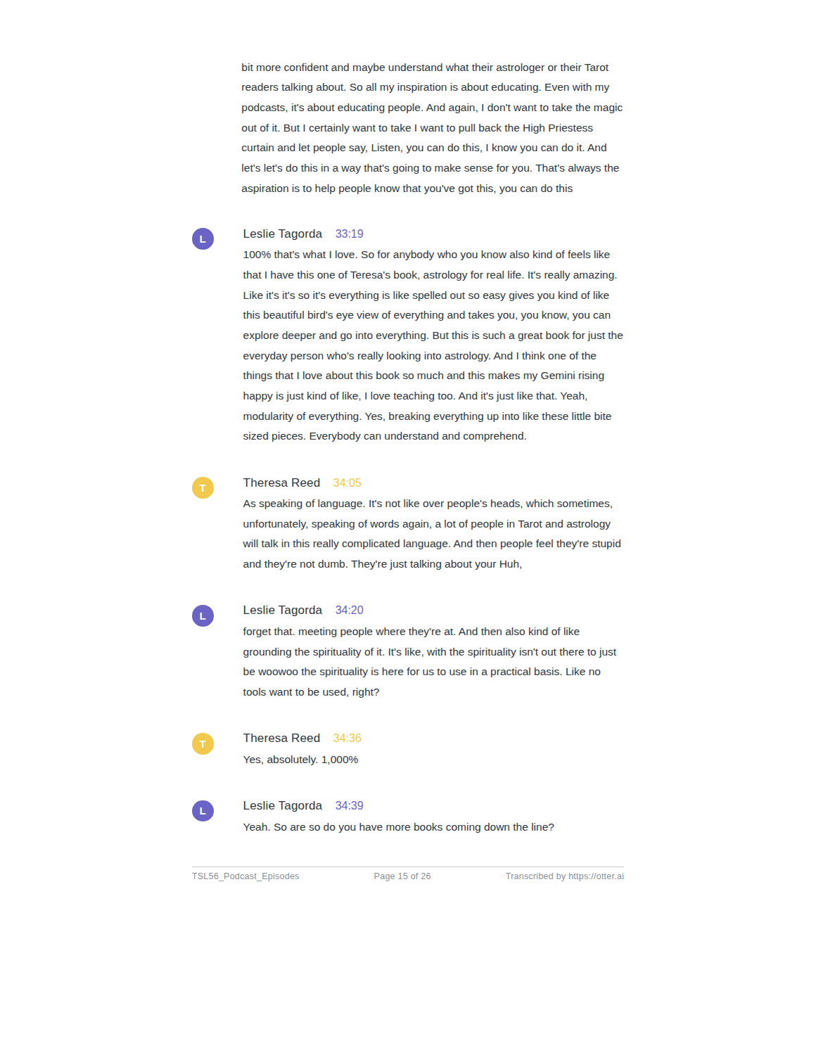bit more confident and maybe understand what their astrologer or their Tarot readers talking about. So all my inspiration is about educating. Even with my podcasts, it's about educating people. And again, I don't want to take the magic out of it. But I certainly want to take I want to pull back the High Priestess curtain and let people say, Listen, you can do this, I know you can do it. And let's let's do this in a way that's going to make sense for you. That's always the aspiration is to help people know that you've got this, you can do this
L
Leslie Tagorda 33:19
100% that's what I love. So for anybody who you know also kind of feels like that I have this one of Teresa's book, astrology for real life. It's really amazing. Like it's it's so it's everything is like spelled out so easy gives you kind of like this beautiful bird's eye view of everything and takes you, you know, you can explore deeper and go into everything. But this is such a great book for just the everyday person who's really looking into astrology. And I think one of the things that I love about this book so much and this makes my Gemini rising happy is just kind of like, I love teaching too. And it's just like that. Yeah, modularity of everything. Yes, breaking everything up into like these little bite sized pieces. Everybody can understand and comprehend.
T
Theresa Reed 34:05
As speaking of language. It's not like over people's heads, which sometimes, unfortunately, speaking of words again, a lot of people in Tarot and astrology will talk in this really complicated language. And then people feel they're stupid and they're not dumb. They're just talking about your Huh,
L
Leslie Tagorda 34:20
forget that. meeting people where they're at. And then also kind of like grounding the spirituality of it. It's like, with the spirituality isn't out there to just be woowoo the spirituality is here for us to use in a practical basis. Like no tools want to be used, right?
T
Theresa Reed 34:36
Yes, absolutely. 1,000%
L
Leslie Tagorda 34:39
Yeah. So are so do you have more books coming down the line?
TSL56_Podcast_Episodes
Page 15 of 26
Transcribed by https://otter.ai